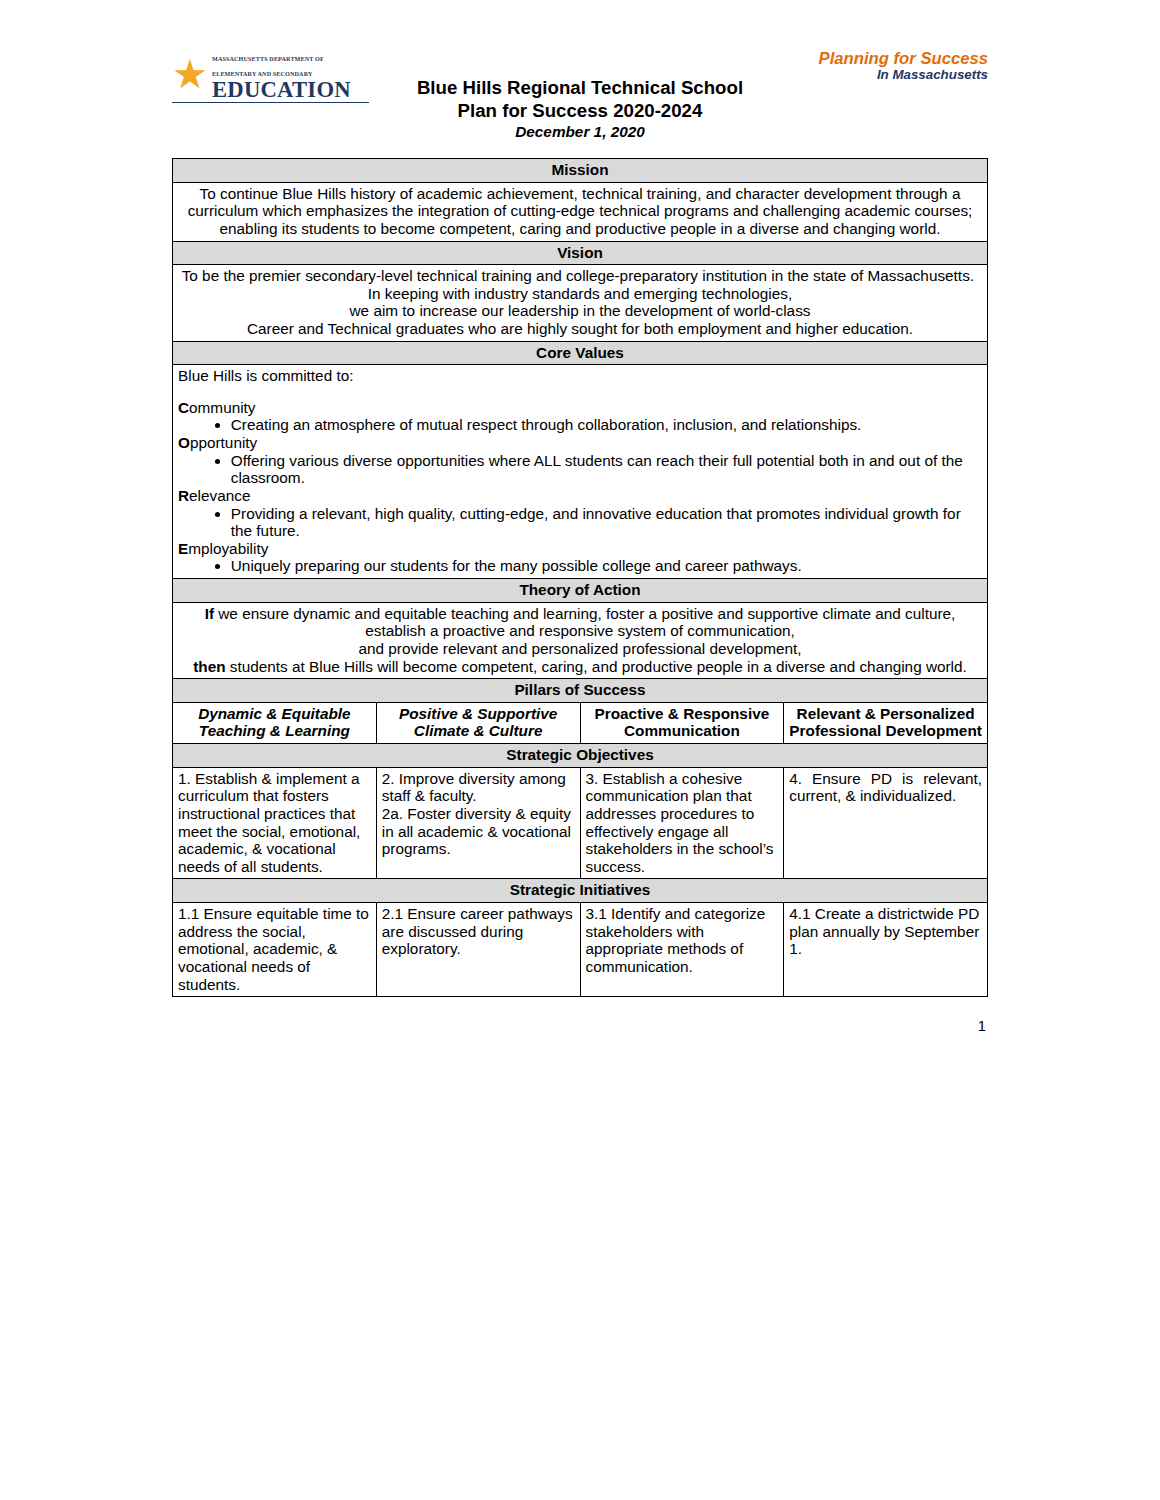★ MASSACHUSETTS DEPARTMENT OF
ELEMENTARY AND SECONDARY
EDUCATION
Planning for Success
In Massachusetts
Blue Hills Regional Technical School
Plan for Success 2020-2024
December 1, 2020
| Mission |
| To continue Blue Hills history of academic achievement, technical training, and character development through a curriculum which emphasizes the integration of cutting-edge technical programs and challenging academic courses; enabling its students to become competent, caring and productive people in a diverse and changing world. |
| Vision |
| To be the premier secondary-level technical training and college-preparatory institution in the state of Massachusetts. In keeping with industry standards and emerging technologies, we aim to increase our leadership in the development of world-class Career and Technical graduates who are highly sought for both employment and higher education. |
| Core Values |
| Blue Hills is committed to: C ommunity Creating an atmosphere of mutual respect through collaboration, inclusion, and relationships. O pportunity Offering various diverse opportunities where ALL students can reach their full potential both in and out of the classroom. R elevance Providing a relevant, high quality, cutting-edge, and innovative education that promotes individual growth for the future. E mployability Uniquely preparing our students for the many possible college and career pathways. |
| Theory of Action |
| If we ensure dynamic and equitable teaching and learning, foster a positive and supportive climate and culture, establish a proactive and responsive system of communication, and provide relevant and personalized professional development, then students at Blue Hills will become competent, caring, and productive people in a diverse and changing world. |
| Pillars of Success |
| Dynamic & Equitable Teaching & Learning | Positive & Supportive Climate & Culture | Proactive & Responsive Communication | Relevant & Personalized Professional Development |
| Strategic Objectives |
| 1. Establish & implement a curriculum that fosters instructional practices that meet the social, emotional, academic, & vocational needs of all students. | 2. Improve diversity among staff & faculty. 2a. Foster diversity & equity in all academic & vocational programs. | 3. Establish a cohesive communication plan that addresses procedures to effectively engage all stakeholders in the school’s success. | 4. Ensure PD is relevant, current, & individualized. |
| Strategic Initiatives |
| 1.1 Ensure equitable time to address the social, emotional, academic, & vocational needs of students. | 2.1 Ensure career pathways are discussed during exploratory. | 3.1 Identify and categorize stakeholders with appropriate methods of communication. | 4.1 Create a districtwide PD plan annually by September 1. |
1